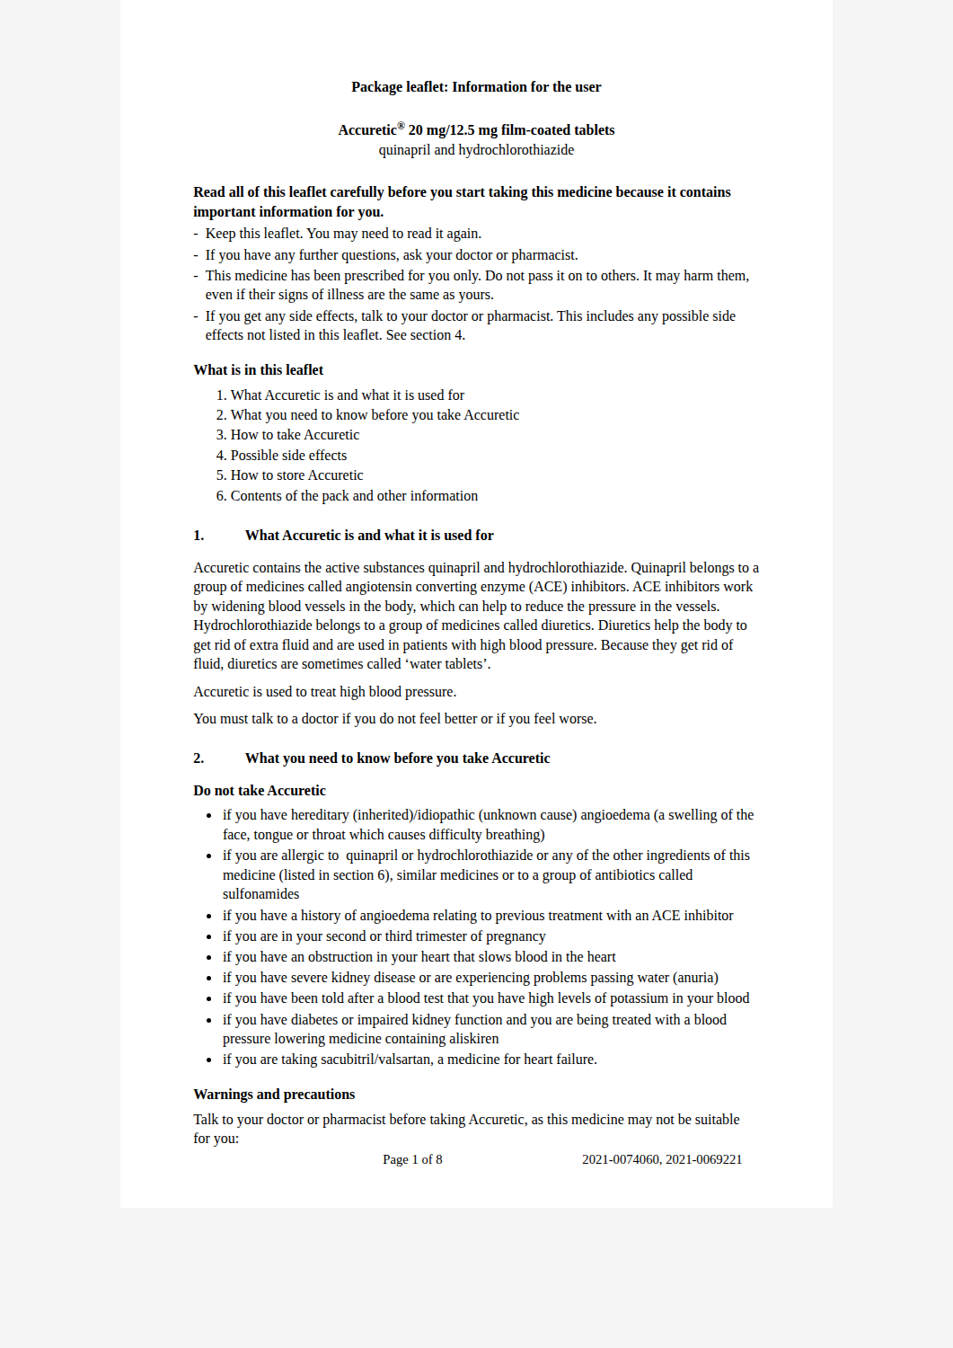Package leaflet: Information for the user
Accuretic® 20 mg/12.5 mg film-coated tablets
quinapril and hydrochlorothiazide
Read all of this leaflet carefully before you start taking this medicine because it contains important information for you.
Keep this leaflet. You may need to read it again.
If you have any further questions, ask your doctor or pharmacist.
This medicine has been prescribed for you only. Do not pass it on to others. It may harm them, even if their signs of illness are the same as yours.
If you get any side effects, talk to your doctor or pharmacist. This includes any possible side effects not listed in this leaflet. See section 4.
What is in this leaflet
What Accuretic is and what it is used for
What you need to know before you take Accuretic
How to take Accuretic
Possible side effects
How to store Accuretic
Contents of the pack and other information
1. What Accuretic is and what it is used for
Accuretic contains the active substances quinapril and hydrochlorothiazide. Quinapril belongs to a group of medicines called angiotensin converting enzyme (ACE) inhibitors. ACE inhibitors work by widening blood vessels in the body, which can help to reduce the pressure in the vessels. Hydrochlorothiazide belongs to a group of medicines called diuretics. Diuretics help the body to get rid of extra fluid and are used in patients with high blood pressure. Because they get rid of fluid, diuretics are sometimes called ‘water tablets’.
Accuretic is used to treat high blood pressure.
You must talk to a doctor if you do not feel better or if you feel worse.
2. What you need to know before you take Accuretic
Do not take Accuretic
if you have hereditary (inherited)/idiopathic (unknown cause) angioedema (a swelling of the face, tongue or throat which causes difficulty breathing)
if you are allergic to quinapril or hydrochlorothiazide or any of the other ingredients of this medicine (listed in section 6), similar medicines or to a group of antibiotics called sulfonamides
if you have a history of angioedema relating to previous treatment with an ACE inhibitor
if you are in your second or third trimester of pregnancy
if you have an obstruction in your heart that slows blood in the heart
if you have severe kidney disease or are experiencing problems passing water (anuria)
if you have been told after a blood test that you have high levels of potassium in your blood
if you have diabetes or impaired kidney function and you are being treated with a blood pressure lowering medicine containing aliskiren
if you are taking sacubitril/valsartan, a medicine for heart failure.
Warnings and precautions
Talk to your doctor or pharmacist before taking Accuretic, as this medicine may not be suitable for you:
Page 1 of 8 2021-0074060, 2021-0069221